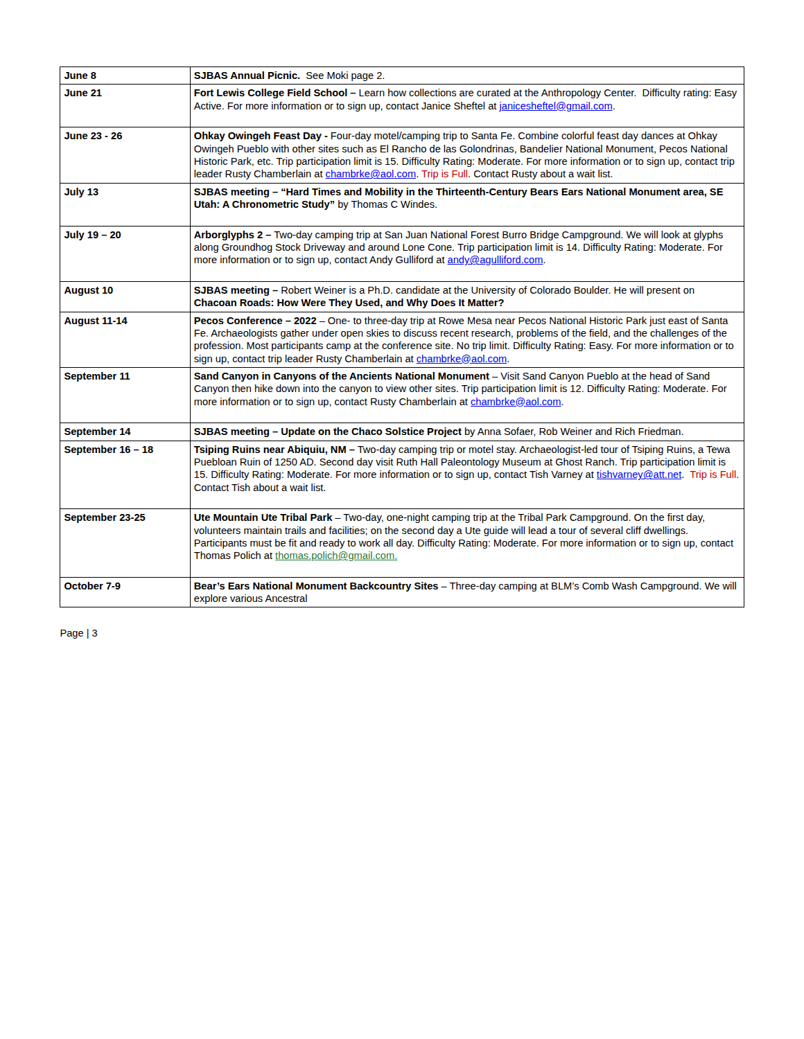| June 8 | SJBAS Annual Picnic. See Moki page 2. |
| June 21 | Fort Lewis College Field School – Learn how collections are curated at the Anthropology Center. Difficulty rating: Easy Active. For more information or to sign up, contact Janice Sheftel at janicesheftel@gmail.com . |
| June 23 - 26 | Ohkay Owingeh Feast Day - Four-day motel/camping trip to Santa Fe. Combine colorful feast day dances at Ohkay Owingeh Pueblo with other sites such as El Rancho de las Golondrinas, Bandelier National Monument, Pecos National Historic Park, etc. Trip participation limit is 15. Difficulty Rating: Moderate. For more information or to sign up, contact trip leader Rusty Chamberlain at chambrke@aol.com . Trip is Full . Contact Rusty about a wait list. |
| July 13 | SJBAS meeting – “Hard Times and Mobility in the Thirteenth-Century Bears Ears National Monument area, SE Utah: A Chronometric Study” by Thomas C Windes. |
| July 19 – 20 | Arborglyphs 2 – Two-day camping trip at San Juan National Forest Burro Bridge Campground. We will look at glyphs along Groundhog Stock Driveway and around Lone Cone. Trip participation limit is 14. Difficulty Rating: Moderate. For more information or to sign up, contact Andy Gulliford at andy@agulliford.com . |
| August 10 | SJBAS meeting – Robert Weiner is a Ph.D. candidate at the University of Colorado Boulder. He will present on Chacoan Roads: How Were They Used, and Why Does It Matter? |
| August 11-14 | Pecos Conference – 2022 – One- to three-day trip at Rowe Mesa near Pecos National Historic Park just east of Santa Fe. Archaeologists gather under open skies to discuss recent research, problems of the field, and the challenges of the profession. Most participants camp at the conference site. No trip limit. Difficulty Rating: Easy. For more information or to sign up, contact trip leader Rusty Chamberlain at chambrke@aol.com . |
| September 11 | Sand Canyon in Canyons of the Ancients National Monument – Visit Sand Canyon Pueblo at the head of Sand Canyon then hike down into the canyon to view other sites. Trip participation limit is 12. Difficulty Rating: Moderate. For more information or to sign up, contact Rusty Chamberlain at chambrke@aol.com . |
| September 14 | SJBAS meeting – Update on the Chaco Solstice Project by Anna Sofaer, Rob Weiner and Rich Friedman. |
| September 16 – 18 | Tsiping Ruins near Abiquiu, NM – Two-day camping trip or motel stay. Archaeologist-led tour of Tsiping Ruins, a Tewa Puebloan Ruin of 1250 AD. Second day visit Ruth Hall Paleontology Museum at Ghost Ranch. Trip participation limit is 15. Difficulty Rating: Moderate. For more information or to sign up, contact Tish Varney at tishvarney@att.net . Trip is Full . Contact Tish about a wait list. |
| September 23-25 | Ute Mountain Ute Tribal Park – Two-day, one-night camping trip at the Tribal Park Campground. On the first day, volunteers maintain trails and facilities; on the second day a Ute guide will lead a tour of several cliff dwellings. Participants must be fit and ready to work all day. Difficulty Rating: Moderate. For more information or to sign up, contact Thomas Polich at thomas.polich@gmail.com. |
| October 7-9 | Bear’s Ears National Monument Backcountry Sites – Three-day camping at BLM’s Comb Wash Campground. We will explore various Ancestral |
Page | 3